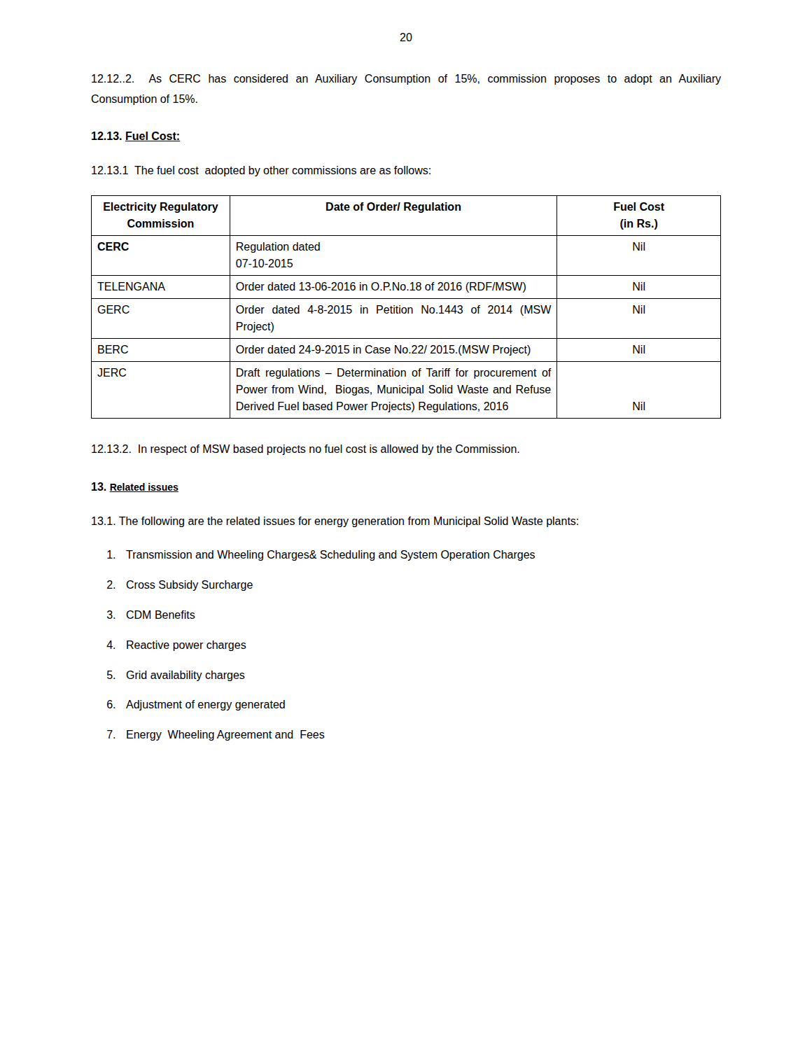20
12.12..2. As CERC has considered an Auxiliary Consumption of 15%, commission proposes to adopt an Auxiliary Consumption of 15%.
12.13. Fuel Cost:
12.13.1 The fuel cost adopted by other commissions are as follows:
| Electricity Regulatory Commission | Date of Order/ Regulation | Fuel Cost (in Rs.) |
| --- | --- | --- |
| CERC | Regulation dated 07-10-2015 | Nil |
| TELENGANA | Order dated 13-06-2016 in O.P.No.18 of 2016 (RDF/MSW) | Nil |
| GERC | Order dated 4-8-2015 in Petition No.1443 of 2014 (MSW Project) | Nil |
| BERC | Order dated 24-9-2015 in Case No.22/ 2015.(MSW Project) | Nil |
| JERC | Draft regulations – Determination of Tariff for procurement of Power from Wind, Biogas, Municipal Solid Waste and Refuse Derived Fuel based Power Projects) Regulations, 2016 | Nil |
12.13.2. In respect of MSW based projects no fuel cost is allowed by the Commission.
13. Related issues
13.1. The following are the related issues for energy generation from Municipal Solid Waste plants:
Transmission and Wheeling Charges& Scheduling and System Operation Charges
Cross Subsidy Surcharge
CDM Benefits
Reactive power charges
Grid availability charges
Adjustment of energy generated
Energy Wheeling Agreement and Fees